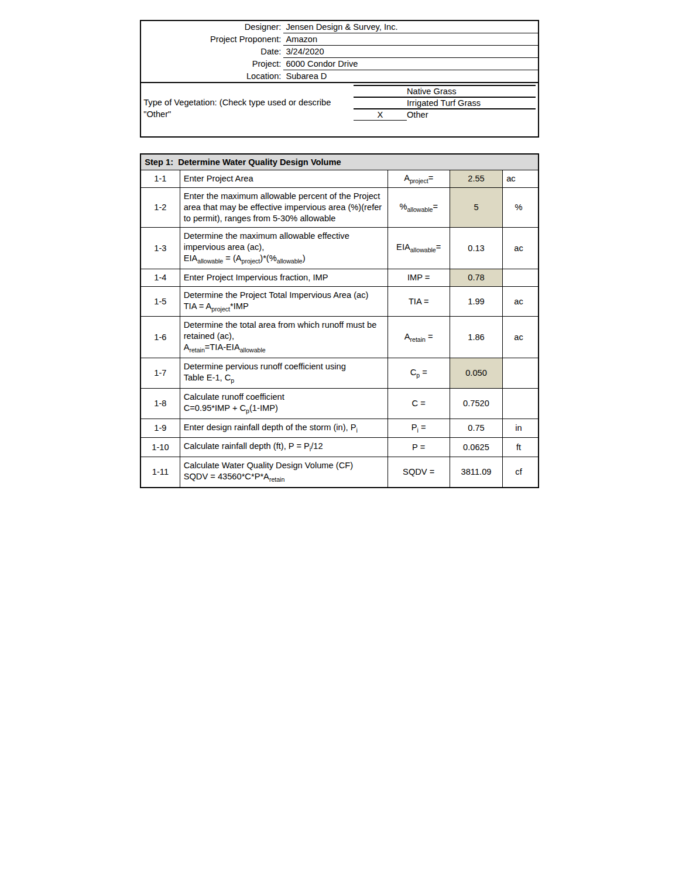| Designer: | Jensen Design & Survey, Inc. |
| Project Proponent: | Amazon |
| Date: | 3/24/2020 |
| Project: | 6000 Condor Drive |
| Location: | Subarea D |
| Type of Vegetation: (Check type used or describe "Other" | / / Native Grass / / / Irrigated Turf Grass / / X / Other / |
| Step 1: Determine Water Quality Design Volume |
| 1-1 | Enter Project Area | A project = | 2.55 | ac |
| 1-2 | Enter the maximum allowable percent of the Project area that may be effective impervious area (%)(refer to permit), ranges from 5-30% allowable | % allowable = | 5 | % |
| 1-3 | Determine the maximum allowable effective impervious area (ac), EIA allowable = (A project )*(% allowable ) | EIA allowable = | 0.13 | ac |
| 1-4 | Enter Project Impervious fraction, IMP | IMP = | 0.78 | |
| 1-5 | Determine the Project Total Impervious Area (ac) TIA = A project *IMP | TIA = | 1.99 | ac |
| 1-6 | Determine the total area from which runoff must be retained (ac), A retain =TIA-EIA allowable | A retain = | 1.86 | ac |
| 1-7 | Determine pervious runoff coefficient using Table E-1, C p | C p = | 0.050 | |
| 1-8 | Calculate runoff coefficient C=0.95*IMP + C p (1-IMP) | C = | 0.7520 | |
| 1-9 | Enter design rainfall depth of the storm (in), P i | P i = | 0.75 | in |
| 1-10 | Calculate rainfall depth (ft), P = P i /12 | P = | 0.0625 | ft |
| 1-11 | Calculate Water Quality Design Volume (CF) SQDV = 43560*C*P*A retain | SQDV = | 3811.09 | cf |